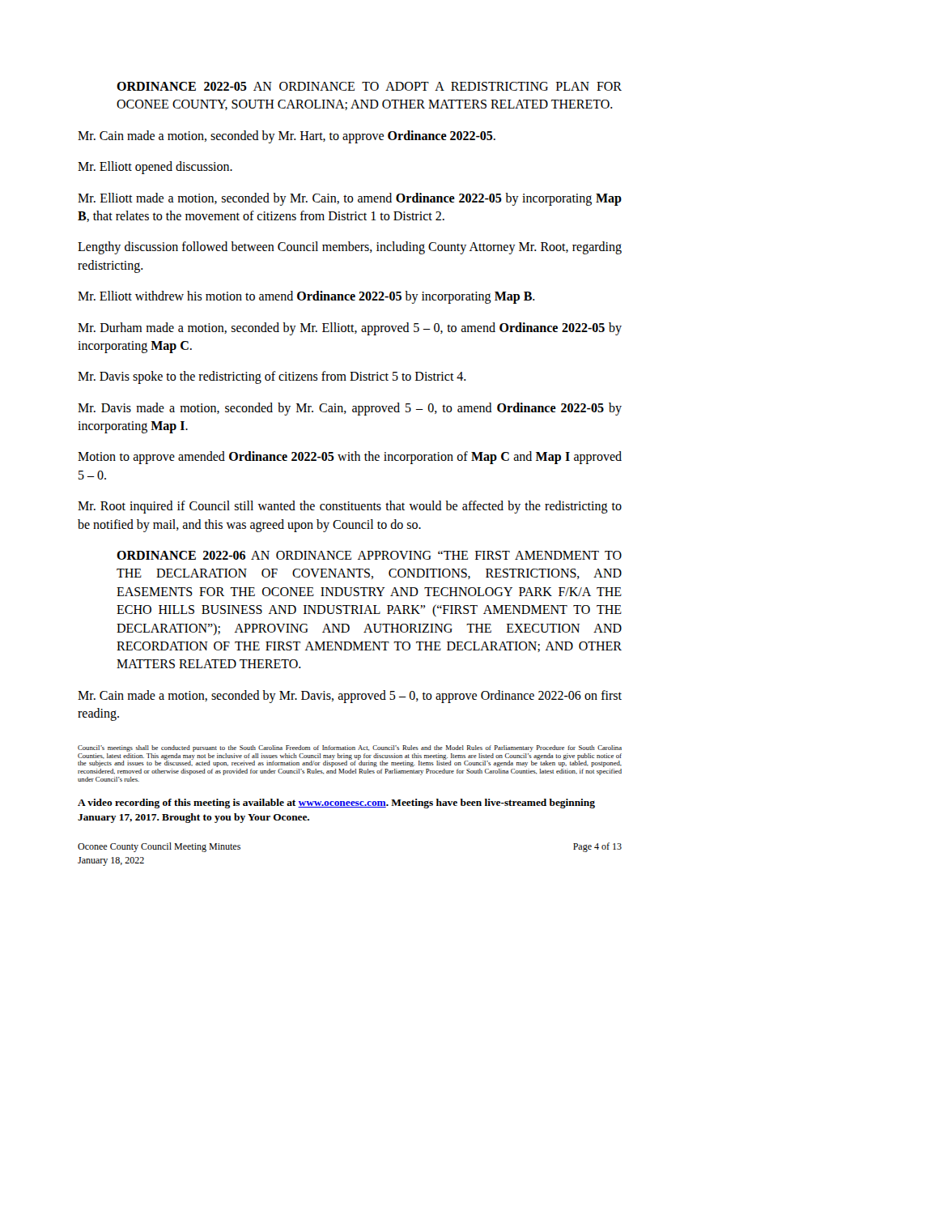ORDINANCE 2022-05 AN ORDINANCE TO ADOPT A REDISTRICTING PLAN FOR OCONEE COUNTY, SOUTH CAROLINA; AND OTHER MATTERS RELATED THERETO.
Mr. Cain made a motion, seconded by Mr. Hart, to approve Ordinance 2022-05.
Mr. Elliott opened discussion.
Mr. Elliott made a motion, seconded by Mr. Cain, to amend Ordinance 2022-05 by incorporating Map B, that relates to the movement of citizens from District 1 to District 2.
Lengthy discussion followed between Council members, including County Attorney Mr. Root, regarding redistricting.
Mr. Elliott withdrew his motion to amend Ordinance 2022-05 by incorporating Map B.
Mr. Durham made a motion, seconded by Mr. Elliott, approved 5 – 0, to amend Ordinance 2022-05 by incorporating Map C.
Mr. Davis spoke to the redistricting of citizens from District 5 to District 4.
Mr. Davis made a motion, seconded by Mr. Cain, approved 5 – 0, to amend Ordinance 2022-05 by incorporating Map I.
Motion to approve amended Ordinance 2022-05 with the incorporation of Map C and Map I approved 5 – 0.
Mr. Root inquired if Council still wanted the constituents that would be affected by the redistricting to be notified by mail, and this was agreed upon by Council to do so.
ORDINANCE 2022-06 AN ORDINANCE APPROVING “THE FIRST AMENDMENT TO THE DECLARATION OF COVENANTS, CONDITIONS, RESTRICTIONS, AND EASEMENTS FOR THE OCONEE INDUSTRY AND TECHNOLOGY PARK F/K/A THE ECHO HILLS BUSINESS AND INDUSTRIAL PARK” (“FIRST AMENDMENT TO THE DECLARATION”); APPROVING AND AUTHORIZING THE EXECUTION AND RECORDATION OF THE FIRST AMENDMENT TO THE DECLARATION; AND OTHER MATTERS RELATED THERETO.
Mr. Cain made a motion, seconded by Mr. Davis, approved 5 – 0, to approve Ordinance 2022-06 on first reading.
Council’s meetings shall be conducted pursuant to the South Carolina Freedom of Information Act, Council’s Rules and the Model Rules of Parliamentary Procedure for South Carolina Counties, latest edition. This agenda may not be inclusive of all issues which Council may bring up for discussion at this meeting. Items are listed on Council’s agenda to give public notice of the subjects and issues to be discussed, acted upon, received as information and/or disposed of during the meeting. Items listed on Council’s agenda may be taken up, tabled, postponed, reconsidered, removed or otherwise disposed of as provided for under Council’s Rules, and Model Rules of Parliamentary Procedure for South Carolina Counties, latest edition, if not specified under Council’s rules.
A video recording of this meeting is available at www.oconeesc.com. Meetings have been live-streamed beginning January 17, 2017. Brought to you by Your Oconee.
Oconee County Council Meeting Minutes
January 18, 2022
Page 4 of 13